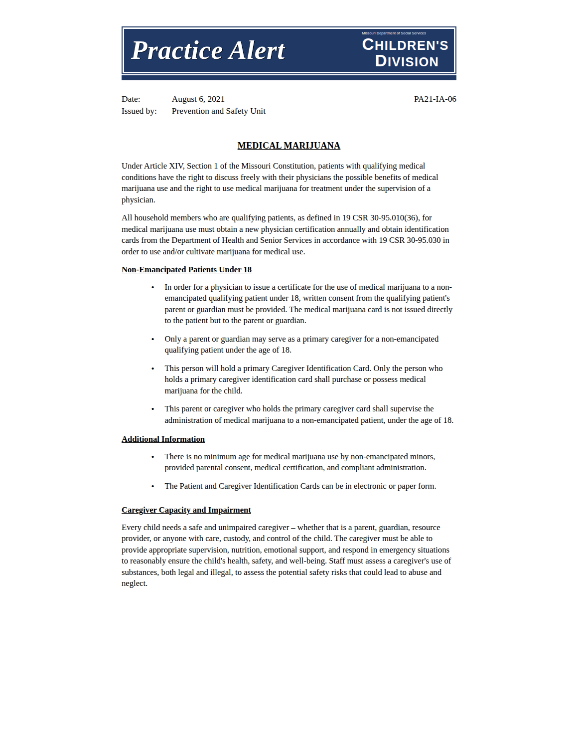Practice Alert
Missouri Department of Social Services
CHILDREN'S
DIVISION
| Date: | August 6, 2021 | PA21-IA-06 |
| Issued by: | Prevention and Safety Unit | |
MEDICAL MARIJUANA
Under Article XIV, Section 1 of the Missouri Constitution, patients with qualifying medical conditions have the right to discuss freely with their physicians the possible benefits of medical marijuana use and the right to use medical marijuana for treatment under the supervision of a physician.
All household members who are qualifying patients, as defined in 19 CSR 30-95.010(36), for medical marijuana use must obtain a new physician certification annually and obtain identification cards from the Department of Health and Senior Services in accordance with 19 CSR 30-95.030 in order to use and/or cultivate marijuana for medical use.
Non-Emancipated Patients Under 18
In order for a physician to issue a certificate for the use of medical marijuana to a non-emancipated qualifying patient under 18, written consent from the qualifying patient's parent or guardian must be provided. The medical marijuana card is not issued directly to the patient but to the parent or guardian.
Only a parent or guardian may serve as a primary caregiver for a non-emancipated qualifying patient under the age of 18.
This person will hold a primary Caregiver Identification Card. Only the person who holds a primary caregiver identification card shall purchase or possess medical marijuana for the child.
This parent or caregiver who holds the primary caregiver card shall supervise the administration of medical marijuana to a non-emancipated patient, under the age of 18.
Additional Information
There is no minimum age for medical marijuana use by non-emancipated minors, provided parental consent, medical certification, and compliant administration.
The Patient and Caregiver Identification Cards can be in electronic or paper form.
Caregiver Capacity and Impairment
Every child needs a safe and unimpaired caregiver – whether that is a parent, guardian, resource provider, or anyone with care, custody, and control of the child. The caregiver must be able to provide appropriate supervision, nutrition, emotional support, and respond in emergency situations to reasonably ensure the child's health, safety, and well-being. Staff must assess a caregiver's use of substances, both legal and illegal, to assess the potential safety risks that could lead to abuse and neglect.